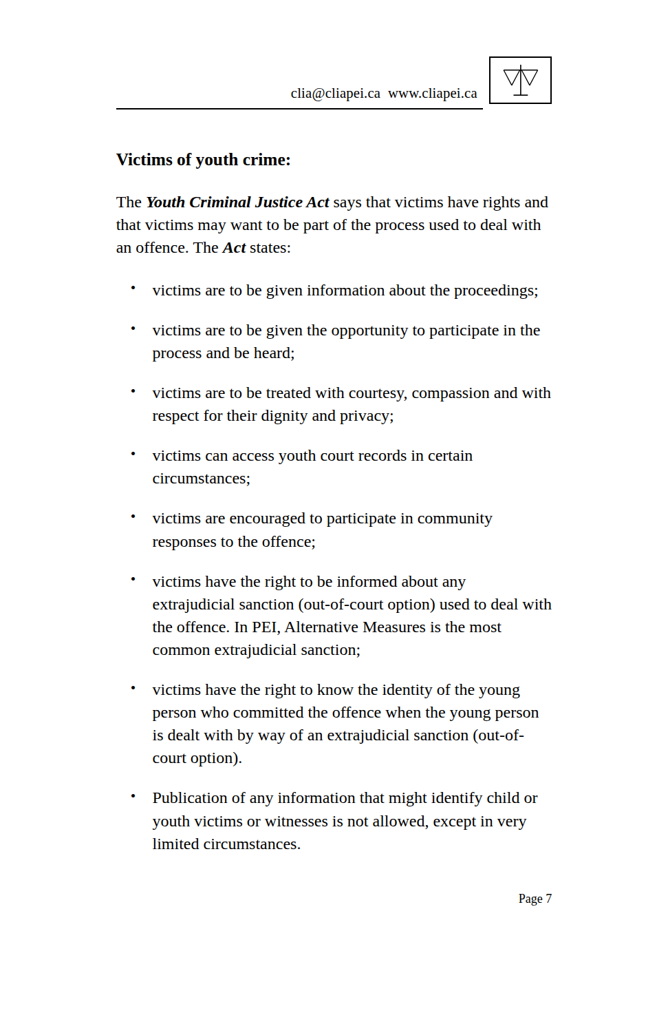clia@cliapei.ca www.cliapei.ca
Victims of youth crime:
The Youth Criminal Justice Act says that victims have rights and that victims may want to be part of the process used to deal with an offence. The Act states:
victims are to be given information about the proceedings;
victims are to be given the opportunity to participate in the process and be heard;
victims are to be treated with courtesy, compassion and with respect for their dignity and privacy;
victims can access youth court records in certain circumstances;
victims are encouraged to participate in community responses to the offence;
victims have the right to be informed about any extrajudicial sanction (out-of-court option) used to deal with the offence. In PEI, Alternative Measures is the most common extrajudicial sanction;
victims have the right to know the identity of the young person who committed the offence when the young person is dealt with by way of an extrajudicial sanction (out-of-court option).
Publication of any information that might identify child or youth victims or witnesses is not allowed, except in very limited circumstances.
Page 7